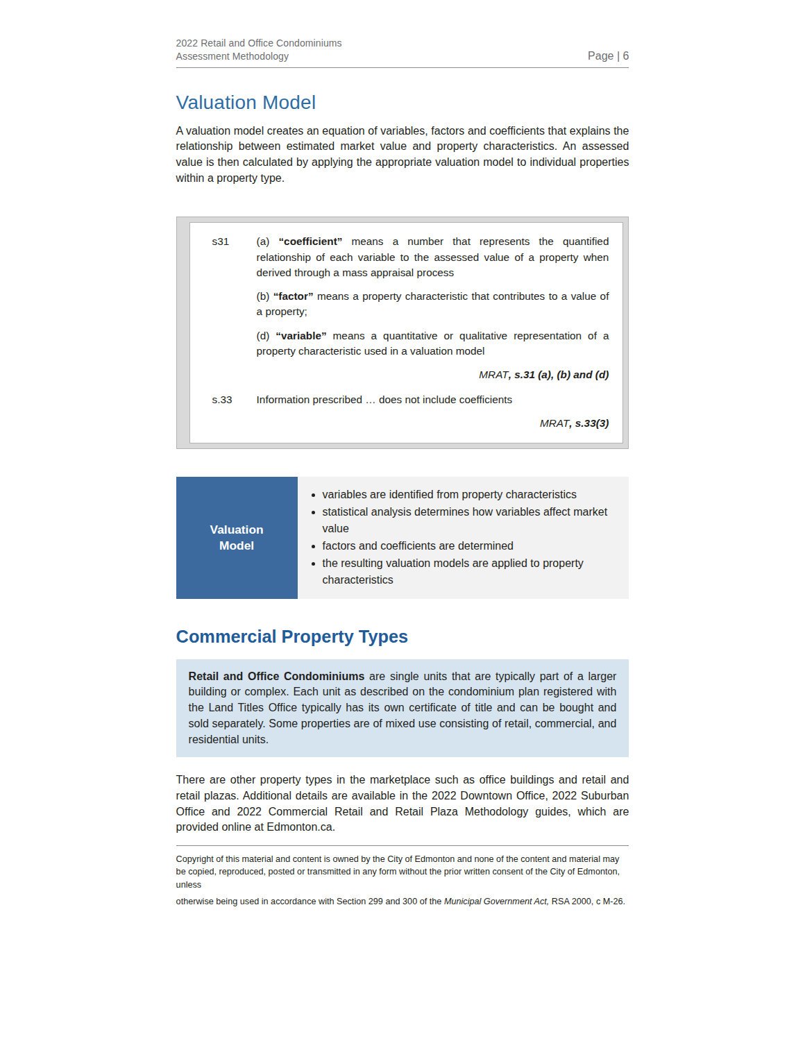2022 Retail and Office Condominiums
Assessment Methodology
Page | 6
Valuation Model
A valuation model creates an equation of variables, factors and coefficients that explains the relationship between estimated market value and property characteristics. An assessed value is then calculated by applying the appropriate valuation model to individual properties within a property type.
s31
(a) “coefficient” means a number that represents the quantified relationship of each variable to the assessed value of a property when derived through a mass appraisal process
(b) “factor” means a property characteristic that contributes to a value of a property;
(d) “variable” means a quantitative or qualitative representation of a property characteristic used in a valuation model
MRAT, s.31 (a), (b) and (d)
s.33
Information prescribed … does not include coefficients
MRAT, s.33(3)
Valuation
Model
variables are identified from property characteristics
statistical analysis determines how variables affect market value
factors and coefficients are determined
the resulting valuation models are applied to property characteristics
Commercial Property Types
Retail and Office Condominiums are single units that are typically part of a larger building or complex. Each unit as described on the condominium plan registered with the Land Titles Office typically has its own certificate of title and can be bought and sold separately. Some properties are of mixed use consisting of retail, commercial, and residential units.
There are other property types in the marketplace such as office buildings and retail and retail plazas. Additional details are available in the 2022 Downtown Office, 2022 Suburban Office and 2022 Commercial Retail and Retail Plaza Methodology guides, which are provided online at Edmonton.ca.
Copyright of this material and content is owned by the City of Edmonton and none of the content and material may be copied, reproduced, posted or transmitted in any form without the prior written consent of the City of Edmonton, unless
otherwise being used in accordance with Section 299 and 300 of the Municipal Government Act, RSA 2000, c M-26.